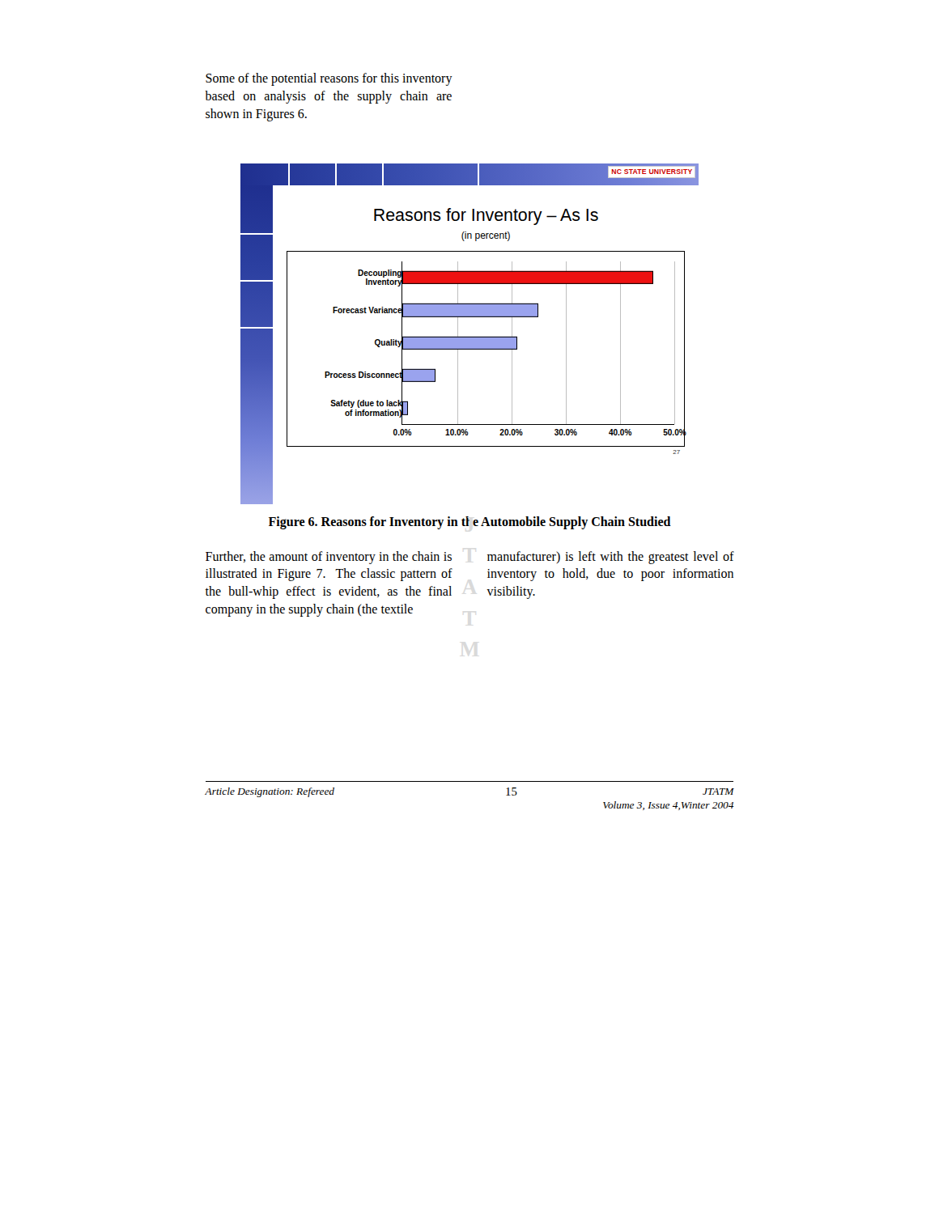Some of the potential reasons for this inventory based on analysis of the supply chain are shown in Figures 6.
NC STATE UNIVERSITY
Reasons for Inventory – As Is
(in percent)
| Decoupling Inventory | |
| Forecast Variance | |
| Quality | |
| Process Disconnect | |
| Safety (due to lack of information) | |
| | 0.0% 10.0% 20.0% 30.0% 40.0% 50.0% |
27
Figure 6. Reasons for Inventory in the Automobile Supply Chain Studied
Further, the amount of inventory in the chain is illustrated in Figure 7. The classic pattern of the bull-whip effect is evident, as the final company in the supply chain (the textile
manufacturer) is left with the greatest level of inventory to hold, due to poor information visibility.
J
T
A
T
M
Article Designation: Refereed
15
JTATM
Volume 3, Issue 4,Winter 2004